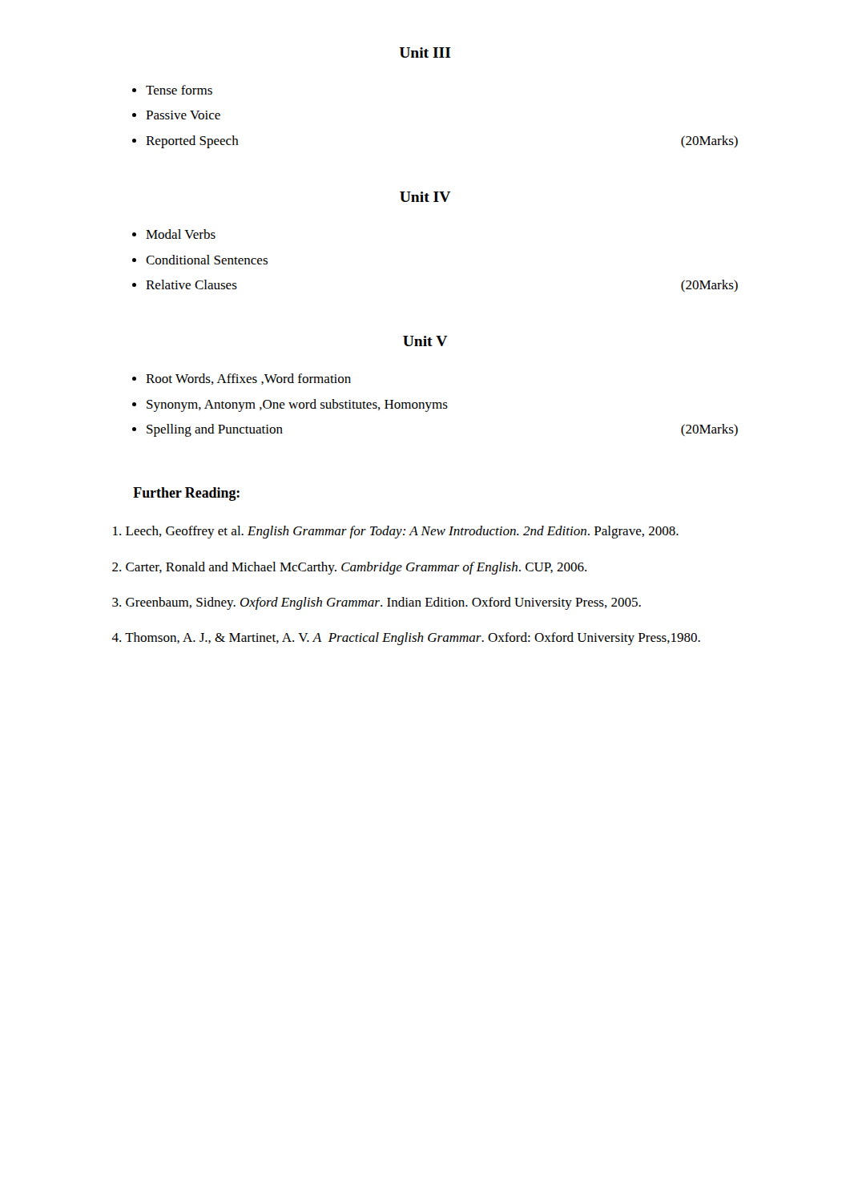Unit III
Tense forms
Passive Voice
Reported Speech (20Marks)
Unit IV
Modal Verbs
Conditional Sentences
Relative Clauses (20Marks)
Unit V
Root Words, Affixes ,Word formation
Synonym, Antonym ,One word substitutes, Homonyms
Spelling and Punctuation (20Marks)
Further Reading:
1. Leech, Geoffrey et al. English Grammar for Today: A New Introduction. 2nd Edition. Palgrave, 2008.
2. Carter, Ronald and Michael McCarthy. Cambridge Grammar of English. CUP, 2006.
3. Greenbaum, Sidney. Oxford English Grammar. Indian Edition. Oxford University Press, 2005.
4. Thomson, A. J., & Martinet, A. V. A Practical English Grammar. Oxford: Oxford University Press,1980.